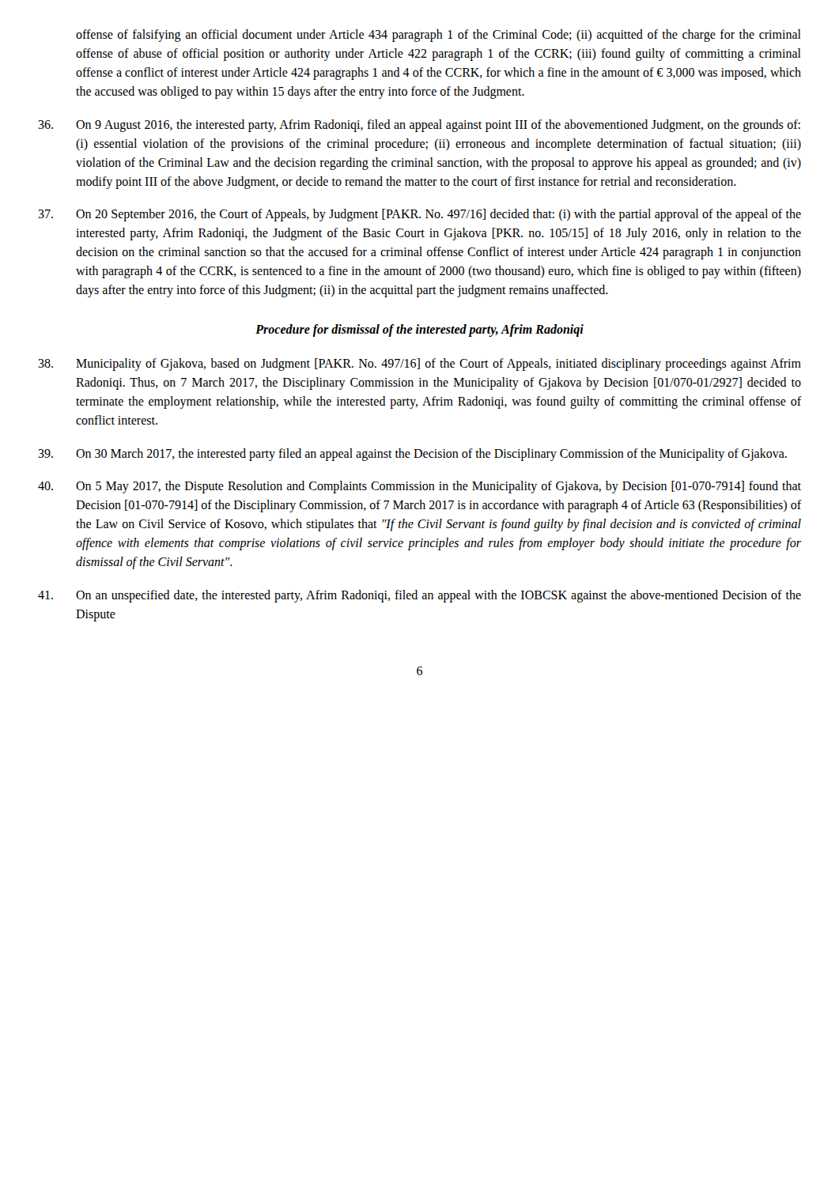offense of falsifying an official document under Article 434 paragraph 1 of the Criminal Code; (ii) acquitted of the charge for the criminal offense of abuse of official position or authority under Article 422 paragraph 1 of the CCRK; (iii) found guilty of committing a criminal offense a conflict of interest under Article 424 paragraphs 1 and 4 of the CCRK, for which a fine in the amount of € 3,000 was imposed, which the accused was obliged to pay within 15 days after the entry into force of the Judgment.
36.
On 9 August 2016, the interested party, Afrim Radoniqi, filed an appeal against point III of the abovementioned Judgment, on the grounds of: (i) essential violation of the provisions of the criminal procedure; (ii) erroneous and incomplete determination of factual situation; (iii) violation of the Criminal Law and the decision regarding the criminal sanction, with the proposal to approve his appeal as grounded; and (iv) modify point III of the above Judgment, or decide to remand the matter to the court of first instance for retrial and reconsideration.
37.
On 20 September 2016, the Court of Appeals, by Judgment [PAKR. No. 497/16] decided that: (i) with the partial approval of the appeal of the interested party, Afrim Radoniqi, the Judgment of the Basic Court in Gjakova [PKR. no. 105/15] of 18 July 2016, only in relation to the decision on the criminal sanction so that the accused for a criminal offense Conflict of interest under Article 424 paragraph 1 in conjunction with paragraph 4 of the CCRK, is sentenced to a fine in the amount of 2000 (two thousand) euro, which fine is obliged to pay within (fifteen) days after the entry into force of this Judgment; (ii) in the acquittal part the judgment remains unaffected.
Procedure for dismissal of the interested party, Afrim Radoniqi
38.
Municipality of Gjakova, based on Judgment [PAKR. No. 497/16] of the Court of Appeals, initiated disciplinary proceedings against Afrim Radoniqi. Thus, on 7 March 2017, the Disciplinary Commission in the Municipality of Gjakova by Decision [01/070-01/2927] decided to terminate the employment relationship, while the interested party, Afrim Radoniqi, was found guilty of committing the criminal offense of conflict interest.
39.
On 30 March 2017, the interested party filed an appeal against the Decision of the Disciplinary Commission of the Municipality of Gjakova.
40.
On 5 May 2017, the Dispute Resolution and Complaints Commission in the Municipality of Gjakova, by Decision [01-070-7914] found that Decision [01-070-7914] of the Disciplinary Commission, of 7 March 2017 is in accordance with paragraph 4 of Article 63 (Responsibilities) of the Law on Civil Service of Kosovo, which stipulates that "If the Civil Servant is found guilty by final decision and is convicted of criminal offence with elements that comprise violations of civil service principles and rules from employer body should initiate the procedure for dismissal of the Civil Servant".
41.
On an unspecified date, the interested party, Afrim Radoniqi, filed an appeal with the IOBCSK against the above-mentioned Decision of the Dispute
6